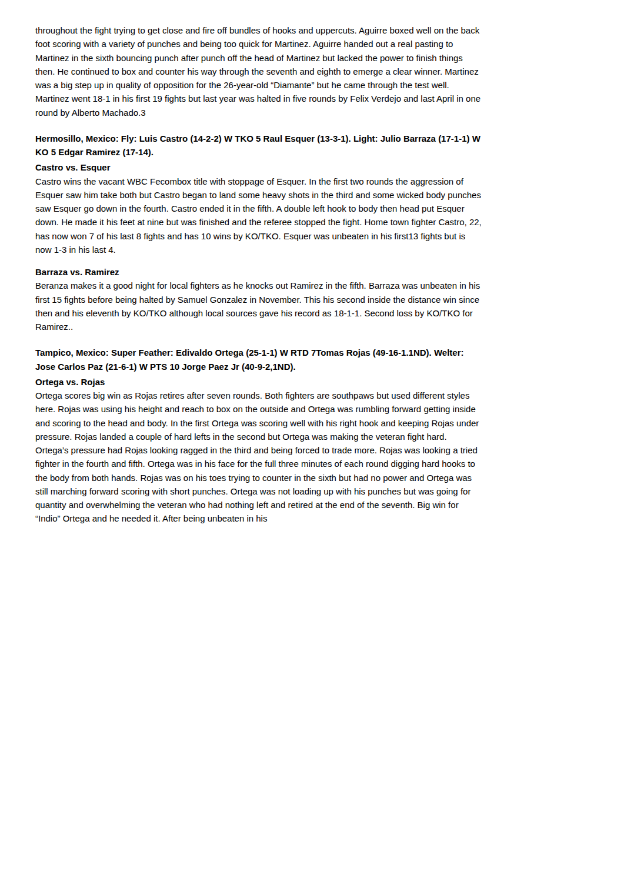throughout the fight trying to get close and fire off bundles of hooks and uppercuts. Aguirre boxed well on the back foot scoring with a variety of punches and being too quick for Martinez. Aguirre handed out a real pasting to Martinez in the sixth bouncing punch after punch off the head of Martinez but lacked the power to finish things then. He continued to box and counter his way through the seventh and eighth to emerge a clear winner. Martinez was a big step up in quality of opposition for the 26-year-old “Diamante” but he came through the test well. Martinez went 18-1 in his first 19 fights but last year was halted in five rounds by Felix Verdejo and last April in one round by Alberto Machado.3
Hermosillo, Mexico: Fly: Luis Castro (14-2-2) W TKO 5 Raul Esquer (13-3-1). Light: Julio Barraza (17-1-1) W KO 5 Edgar Ramirez (17-14).
Castro vs. Esquer
Castro wins the vacant WBC Fecombox title with stoppage of Esquer. In the first two rounds the aggression of Esquer saw him take both but Castro began to land some heavy shots in the third and some wicked body punches saw Esquer go down in the fourth. Castro ended it in the fifth. A double left hook to body then head put Esquer down. He made it his feet at nine but was finished and the referee stopped the fight. Home town fighter Castro, 22, has now won 7 of his last 8 fights and has 10 wins by KO/TKO. Esquer was unbeaten in his first13 fights but is now 1-3 in his last 4.
Barraza vs. Ramirez
Beranza makes it a good night for local fighters as he knocks out Ramirez in the fifth. Barraza was unbeaten in his first 15 fights before being halted by Samuel Gonzalez in November. This his second inside the distance win since then and his eleventh by KO/TKO although local sources gave his record as 18-1-1. Second loss by KO/TKO for Ramirez..
Tampico, Mexico: Super Feather: Edivaldo Ortega (25-1-1) W RTD 7Tomas Rojas (49-16-1.1ND). Welter: Jose Carlos Paz (21-6-1) W PTS 10 Jorge Paez Jr (40-9-2,1ND).
Ortega vs. Rojas
Ortega scores big win as Rojas retires after seven rounds. Both fighters are southpaws but used different styles here. Rojas was using his height and reach to box on the outside and Ortega was rumbling forward getting inside and scoring to the head and body. In the first Ortega was scoring well with his right hook and keeping Rojas under pressure. Rojas landed a couple of hard lefts in the second but Ortega was making the veteran fight hard. Ortega’s pressure had Rojas looking ragged in the third and being forced to trade more. Rojas was looking a tried fighter in the fourth and fifth. Ortega was in his face for the full three minutes of each round digging hard hooks to the body from both hands. Rojas was on his toes trying to counter in the sixth but had no power and Ortega was still marching forward scoring with short punches. Ortega was not loading up with his punches but was going for quantity and overwhelming the veteran who had nothing left and retired at the end of the seventh. Big win for “Indio” Ortega and he needed it. After being unbeaten in his